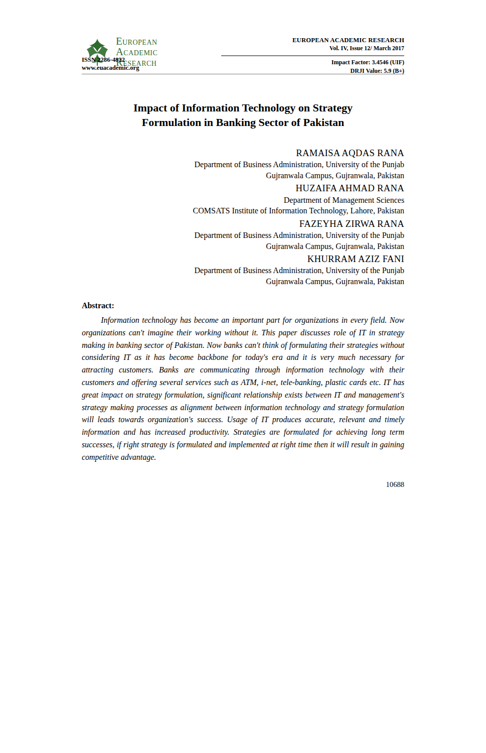European Academic Research
EUROPEAN ACADEMIC RESEARCH
Vol. IV, Issue 12/ March 2017
Impact Factor: 3.4546 (UIF)
DRJI Value: 5.9 (B+)
ISSN 2286-4822
www.euacademic.org
Impact of Information Technology on Strategy
Formulation in Banking Sector of Pakistan
RAMAISA AQDAS RANA
Department of Business Administration, University of the Punjab
Gujranwala Campus, Gujranwala, Pakistan
HUZAIFA AHMAD RANA
Department of Management Sciences
COMSATS Institute of Information Technology, Lahore, Pakistan
FAZEYHA ZIRWA RANA
Department of Business Administration, University of the Punjab
Gujranwala Campus, Gujranwala, Pakistan
KHURRAM AZIZ FANI
Department of Business Administration, University of the Punjab
Gujranwala Campus, Gujranwala, Pakistan
Abstract:
Information technology has become an important part for organizations in every field. Now organizations can't imagine their working without it. This paper discusses role of IT in strategy making in banking sector of Pakistan. Now banks can't think of formulating their strategies without considering IT as it has become backbone for today's era and it is very much necessary for attracting customers. Banks are communicating through information technology with their customers and offering several services such as ATM, i-net, tele-banking, plastic cards etc. IT has great impact on strategy formulation, significant relationship exists between IT and management's strategy making processes as alignment between information technology and strategy formulation will leads towards organization's success. Usage of IT produces accurate, relevant and timely information and has increased productivity. Strategies are formulated for achieving long term successes, if right strategy is formulated and implemented at right time then it will result in gaining competitive advantage.
10688